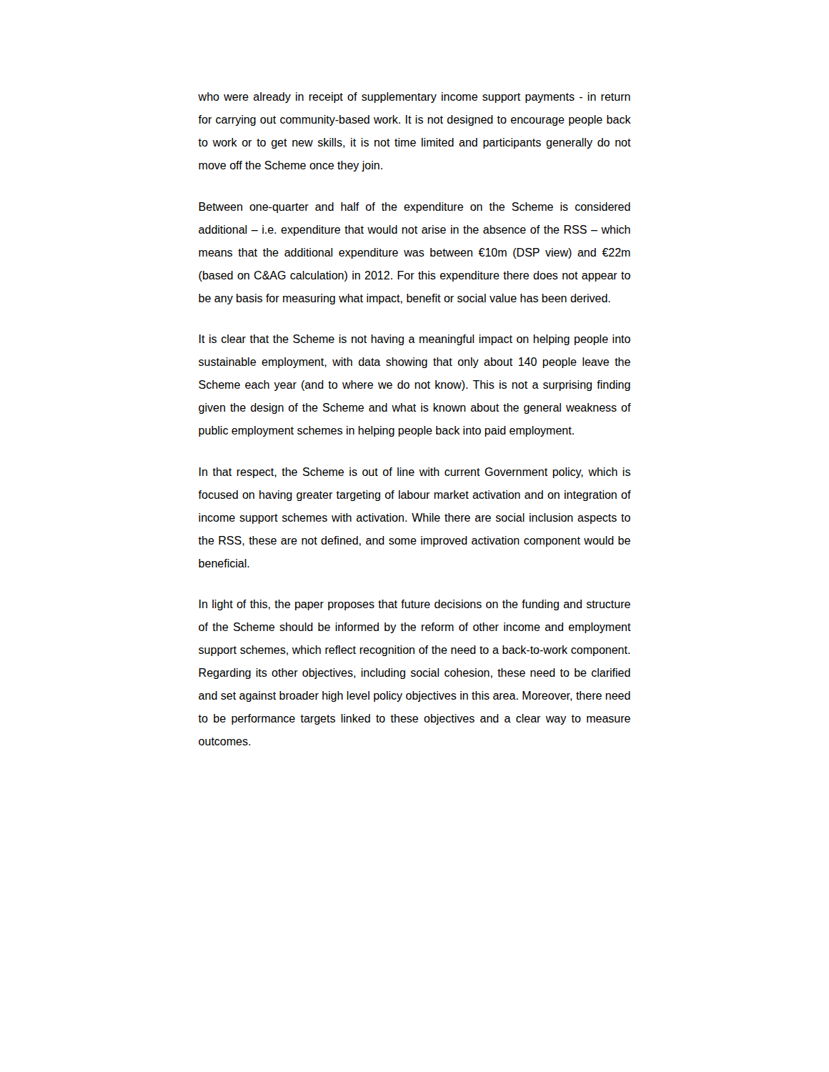who were already in receipt of supplementary income support payments - in return for carrying out community-based work. It is not designed to encourage people back to work or to get new skills, it is not time limited and participants generally do not move off the Scheme once they join.
Between one-quarter and half of the expenditure on the Scheme is considered additional – i.e. expenditure that would not arise in the absence of the RSS – which means that the additional expenditure was between €10m (DSP view) and €22m (based on C&AG calculation) in 2012. For this expenditure there does not appear to be any basis for measuring what impact, benefit or social value has been derived.
It is clear that the Scheme is not having a meaningful impact on helping people into sustainable employment, with data showing that only about 140 people leave the Scheme each year (and to where we do not know). This is not a surprising finding given the design of the Scheme and what is known about the general weakness of public employment schemes in helping people back into paid employment.
In that respect, the Scheme is out of line with current Government policy, which is focused on having greater targeting of labour market activation and on integration of income support schemes with activation. While there are social inclusion aspects to the RSS, these are not defined, and some improved activation component would be beneficial.
In light of this, the paper proposes that future decisions on the funding and structure of the Scheme should be informed by the reform of other income and employment support schemes, which reflect recognition of the need to a back-to-work component. Regarding its other objectives, including social cohesion, these need to be clarified and set against broader high level policy objectives in this area. Moreover, there need to be performance targets linked to these objectives and a clear way to measure outcomes.